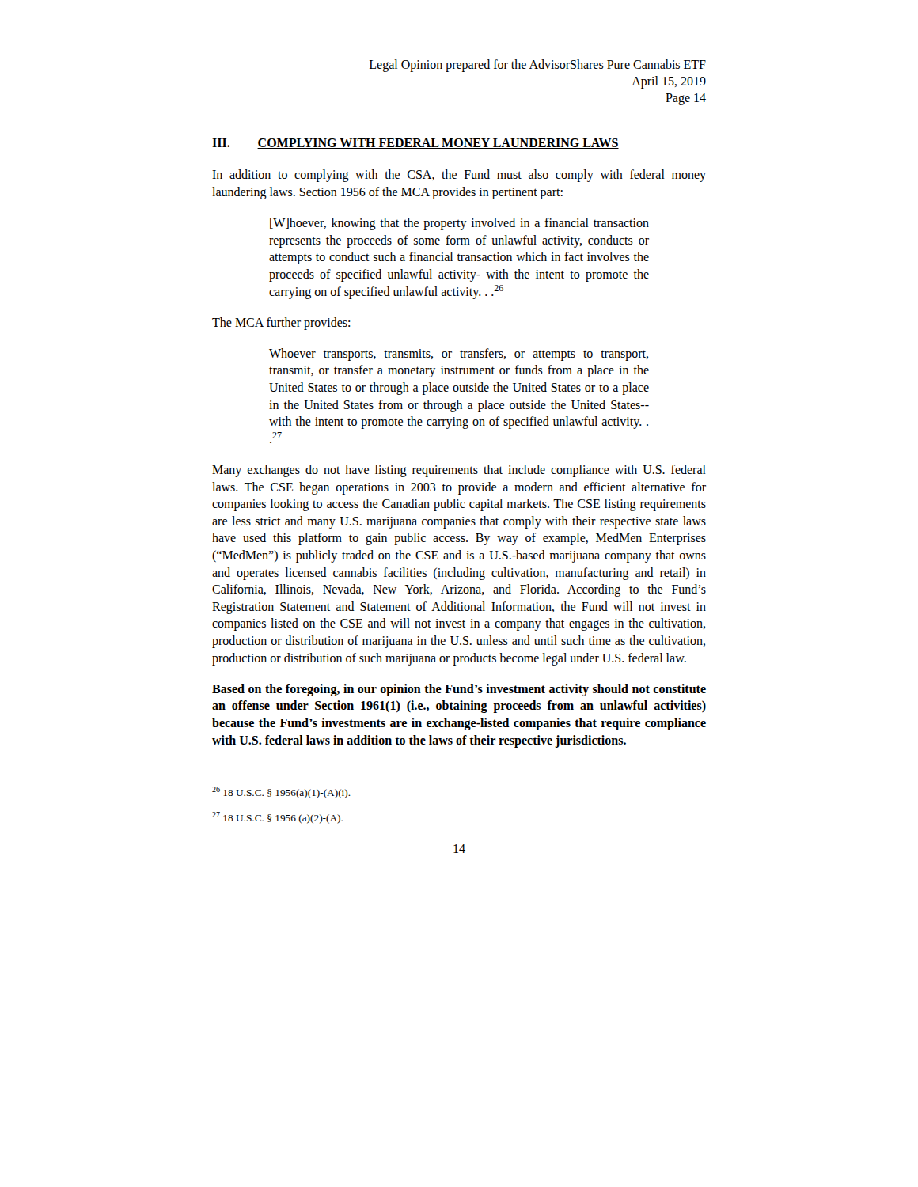Legal Opinion prepared for the AdvisorShares Pure Cannabis ETF
April 15, 2019
Page 14
III. COMPLYING WITH FEDERAL MONEY LAUNDERING LAWS
In addition to complying with the CSA, the Fund must also comply with federal money laundering laws. Section 1956 of the MCA provides in pertinent part:
[W]hoever, knowing that the property involved in a financial transaction represents the proceeds of some form of unlawful activity, conducts or attempts to conduct such a financial transaction which in fact involves the proceeds of specified unlawful activity- with the intent to promote the carrying on of specified unlawful activity. . .26
The MCA further provides:
Whoever transports, transmits, or transfers, or attempts to transport, transmit, or transfer a monetary instrument or funds from a place in the United States to or through a place outside the United States or to a place in the United States from or through a place outside the United States--with the intent to promote the carrying on of specified unlawful activity. . .27
Many exchanges do not have listing requirements that include compliance with U.S. federal laws. The CSE began operations in 2003 to provide a modern and efficient alternative for companies looking to access the Canadian public capital markets. The CSE listing requirements are less strict and many U.S. marijuana companies that comply with their respective state laws have used this platform to gain public access. By way of example, MedMen Enterprises (“MedMen”) is publicly traded on the CSE and is a U.S.-based marijuana company that owns and operates licensed cannabis facilities (including cultivation, manufacturing and retail) in California, Illinois, Nevada, New York, Arizona, and Florida. According to the Fund’s Registration Statement and Statement of Additional Information, the Fund will not invest in companies listed on the CSE and will not invest in a company that engages in the cultivation, production or distribution of marijuana in the U.S. unless and until such time as the cultivation, production or distribution of such marijuana or products become legal under U.S. federal law.
Based on the foregoing, in our opinion the Fund’s investment activity should not constitute an offense under Section 1961(1) (i.e., obtaining proceeds from an unlawful activities) because the Fund’s investments are in exchange-listed companies that require compliance with U.S. federal laws in addition to the laws of their respective jurisdictions.
26 18 U.S.C. § 1956(a)(1)-(A)(i).
27 18 U.S.C. § 1956 (a)(2)-(A).
14